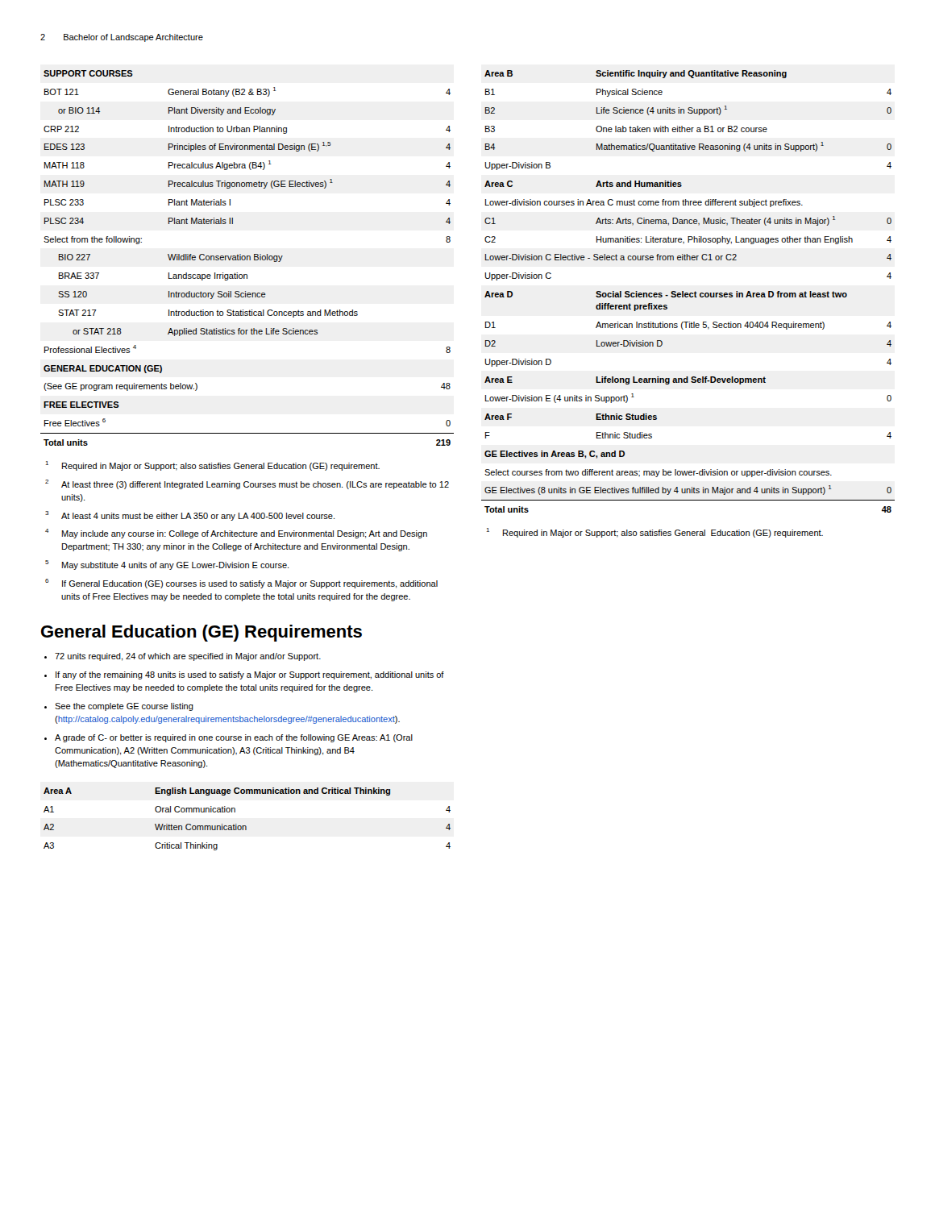2 Bachelor of Landscape Architecture
| SUPPORT COURSES | |
| BOT 121 | General Botany (B2 & B3) 1 | 4 |
| or BIO 114 | Plant Diversity and Ecology | |
| CRP 212 | Introduction to Urban Planning | 4 |
| EDES 123 | Principles of Environmental Design (E) 1,5 | 4 |
| MATH 118 | Precalculus Algebra (B4) 1 | 4 |
| MATH 119 | Precalculus Trigonometry (GE Electives) 1 | 4 |
| PLSC 233 | Plant Materials I | 4 |
| PLSC 234 | Plant Materials II | 4 |
| Select from the following: | 8 |
| BIO 227 | Wildlife Conservation Biology | |
| BRAE 337 | Landscape Irrigation | |
| SS 120 | Introductory Soil Science | |
| STAT 217 | Introduction to Statistical Concepts and Methods | |
| or STAT 218 | Applied Statistics for the Life Sciences | |
| Professional Electives 4 | 8 |
| GENERAL EDUCATION (GE) | |
| (See GE program requirements below.) | 48 |
| FREE ELECTIVES | |
| Free Electives 6 | 0 |
| Total units | 219 |
Required in Major or Support; also satisfies General Education (GE) requirement.
At least three (3) different Integrated Learning Courses must be chosen. (ILCs are repeatable to 12 units).
At least 4 units must be either LA 350 or any LA 400-500 level course.
May include any course in: College of Architecture and Environmental Design; Art and Design Department; TH 330; any minor in the College of Architecture and Environmental Design.
May substitute 4 units of any GE Lower-Division E course.
If General Education (GE) courses is used to satisfy a Major or Support requirements, additional units of Free Electives may be needed to complete the total units required for the degree.
General Education (GE) Requirements
72 units required, 24 of which are specified in Major and/or Support.
If any of the remaining 48 units is used to satisfy a Major or Support requirement, additional units of Free Electives may be needed to complete the total units required for the degree.
See the complete GE course listing (http://catalog.calpoly.edu/generalrequirementsbachelorsdegree/#generaleducationtext).
A grade of C- or better is required in one course in each of the following GE Areas: A1 (Oral Communication), A2 (Written Communication), A3 (Critical Thinking), and B4 (Mathematics/Quantitative Reasoning).
| Area A | English Language Communication and Critical Thinking | |
| A1 | Oral Communication | 4 |
| A2 | Written Communication | 4 |
| A3 | Critical Thinking | 4 |
| Area B | Scientific Inquiry and Quantitative Reasoning | |
| B1 | Physical Science | 4 |
| B2 | Life Science (4 units in Support) 1 | 0 |
| B3 | One lab taken with either a B1 or B2 course | |
| B4 | Mathematics/Quantitative Reasoning (4 units in Support) 1 | 0 |
| Upper-Division B | 4 |
| Area C | Arts and Humanities | |
| Lower-division courses in Area C must come from three different subject prefixes. | |
| C1 | Arts: Arts, Cinema, Dance, Music, Theater (4 units in Major) 1 | 0 |
| C2 | Humanities: Literature, Philosophy, Languages other than English | 4 |
| Lower-Division C Elective - Select a course from either C1 or C2 | 4 |
| Upper-Division C | 4 |
| Area D | Social Sciences - Select courses in Area D from at least two different prefixes | |
| D1 | American Institutions (Title 5, Section 40404 Requirement) | 4 |
| D2 | Lower-Division D | 4 |
| Upper-Division D | 4 |
| Area E | Lifelong Learning and Self-Development | |
| Lower-Division E (4 units in Support) 1 | 0 |
| Area F | Ethnic Studies | |
| F | Ethnic Studies | 4 |
| GE Electives in Areas B, C, and D | |
| Select courses from two different areas; may be lower-division or upper-division courses. | |
| GE Electives (8 units in GE Electives fulfilled by 4 units in Major and 4 units in Support) 1 | 0 |
| Total units | 48 |
Required in Major or Support; also satisfies General Education (GE) requirement.